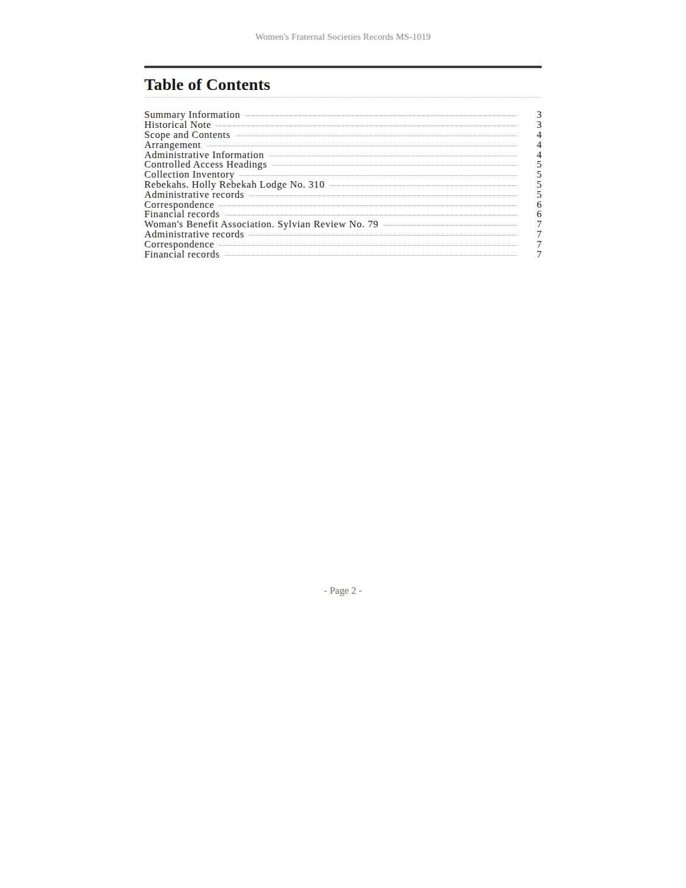Women's Fraternal Societies Records MS-1019
Table of Contents
Summary Information 3
Historical Note 3
Scope and Contents 4
Arrangement 4
Administrative Information 4
Controlled Access Headings 5
Collection Inventory 5
Rebekahs. Holly Rebekah Lodge No. 310 5
Administrative records 5
Correspondence 6
Financial records 6
Woman's Benefit Association. Sylvian Review No. 79 7
Administrative records 7
Correspondence 7
Financial records 7
- Page 2 -